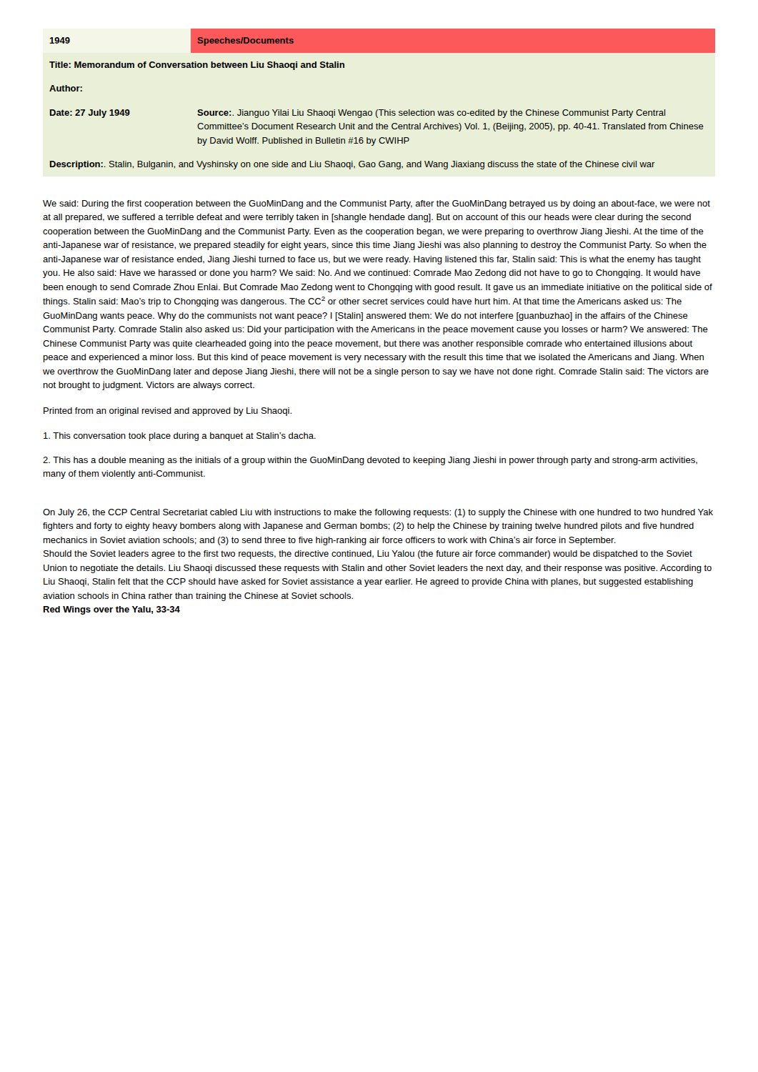| 1949 | Speeches/Documents |
| Title: Memorandum of Conversation between Liu Shaoqi and Stalin |
| Author: |
| Date: 27 July 1949 | Source: . Jianguo Yilai Liu Shaoqi Wengao (This selection was co-edited by the Chinese Communist Party Central Committee’s Document Research Unit and the Central Archives) Vol. 1, (Beijing, 2005), pp. 40-41. Translated from Chinese by David Wolff. Published in Bulletin #16 by CWIHP |
| Description: . Stalin, Bulganin, and Vyshinsky on one side and Liu Shaoqi, Gao Gang, and Wang Jiaxiang discuss the state of the Chinese civil war |
We said: During the first cooperation between the GuoMinDang and the Communist Party, after the GuoMinDang betrayed us by doing an about-face, we were not at all prepared, we suffered a terrible defeat and were terribly taken in [shangle hendade dang]. But on account of this our heads were clear during the second cooperation between the GuoMinDang and the Communist Party. Even as the cooperation began, we were preparing to overthrow Jiang Jieshi. At the time of the anti-Japanese war of resistance, we prepared steadily for eight years, since this time Jiang Jieshi was also planning to destroy the Communist Party. So when the anti-Japanese war of resistance ended, Jiang Jieshi turned to face us, but we were ready. Having listened this far, Stalin said: This is what the enemy has taught you. He also said: Have we harassed or done you harm? We said: No. And we continued: Comrade Mao Zedong did not have to go to Chongqing. It would have been enough to send Comrade Zhou Enlai. But Comrade Mao Zedong went to Chongqing with good result. It gave us an immediate initiative on the political side of things. Stalin said: Mao’s trip to Chongqing was dangerous. The CC2 or other secret services could have hurt him. At that time the Americans asked us: The GuoMinDang wants peace. Why do the communists not want peace? I [Stalin] answered them: We do not interfere [guanbuzhao] in the affairs of the Chinese Communist Party. Comrade Stalin also asked us: Did your participation with the Americans in the peace movement cause you losses or harm? We answered: The Chinese Communist Party was quite clearheaded going into the peace movement, but there was another responsible comrade who entertained illusions about peace and experienced a minor loss. But this kind of peace movement is very necessary with the result this time that we isolated the Americans and Jiang. When we overthrow the GuoMinDang later and depose Jiang Jieshi, there will not be a single person to say we have not done right. Comrade Stalin said: The victors are not brought to judgment. Victors are always correct.
Printed from an original revised and approved by Liu Shaoqi.
1. This conversation took place during a banquet at Stalin’s dacha.
2. This has a double meaning as the initials of a group within the GuoMinDang devoted to keeping Jiang Jieshi in power through party and strong-arm activities, many of them violently anti-Communist.
On July 26, the CCP Central Secretariat cabled Liu with instructions to make the following requests: (1) to supply the Chinese with one hundred to two hundred Yak fighters and forty to eighty heavy bombers along with Japanese and German bombs; (2) to help the Chinese by training twelve hundred pilots and five hundred mechanics in Soviet aviation schools; and (3) to send three to five high-ranking air force officers to work with China’s air force in September.
Should the Soviet leaders agree to the first two requests, the directive continued, Liu Yalou (the future air force commander) would be dispatched to the Soviet Union to negotiate the details. Liu Shaoqi discussed these requests with Stalin and other Soviet leaders the next day, and their response was positive. According to Liu Shaoqi, Stalin felt that the CCP should have asked for Soviet assistance a year earlier. He agreed to provide China with planes, but suggested establishing aviation schools in China rather than training the Chinese at Soviet schools.
Red Wings over the Yalu, 33-34